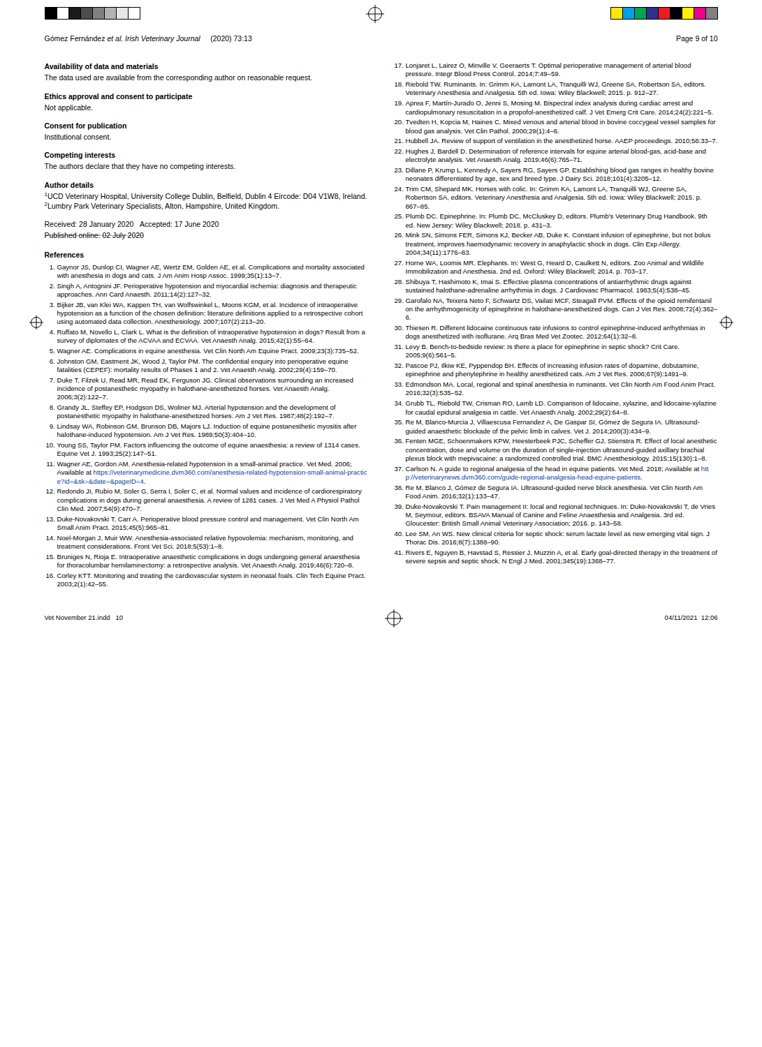Gómez Fernández et al. Irish Veterinary Journal (2020) 73:13
Page 9 of 10
Availability of data and materials
The data used are available from the corresponding author on reasonable request.
Ethics approval and consent to participate
Not applicable.
Consent for publication
Institutional consent.
Competing interests
The authors declare that they have no competing interests.
Author details
1UCD Veterinary Hospital, University College Dublin, Belfield, Dublin 4 Eircode: D04 V1W8, Ireland. 2Lumbry Park Veterinary Specialists, Alton, Hampshire, United Kingdom.
Received: 28 January 2020 Accepted: 17 June 2020
Published online: 02 July 2020
References
Gaynor JS, Dunlop CI, Wagner AE, Wertz EM, Golden AE, et al. Complications and mortality associated with anesthesia in dogs and cats. J Am Anim Hosp Assoc. 1999;35(1):13–7.
Singh A, Antognini JF. Perioperative hypotension and myocardial ischemia: diagnosis and therapeutic approaches. Ann Card Anaesth. 2011;14(2):127–32.
Bijker JB, van Klei WA, Kappen TH, van Wolfswinkel L, Moons KGM, et al. Incidence of intraoperative hypotension as a function of the chosen definition: literature definitions applied to a retrospective cohort using automated data collection. Anesthesiology. 2007;107(2):213–20.
Ruffato M, Novello L, Clark L. What is the definition of intraoperative hypotension in dogs? Result from a survey of diplomates of the ACVAA and ECVAA. Vet Anaesth Analg. 2015;42(1):55–64.
Wagner AE. Complications in equine anesthesia. Vet Clin North Am Equine Pract. 2009;23(3):735–52.
Johnston GM, Eastment JK, Wood J, Taylor PM. The confidential enquiry into perioperative equine fatalities (CEPEF): mortality results of Phases 1 and 2. Vet Anaesth Analg. 2002;29(4):159–70.
Duke T, Filzek U, Read MR, Read EK, Ferguson JG. Clinical observations surrounding an increased incidence of postanesthetic myopathy in halothane-anesthetized horses. Vet Anaesth Analg. 2006;3(2):122–7.
Grandy JL, Steffey EP, Hodgson DS, Woliner MJ. Arterial hypotension and the development of postanesthetic myopathy in halothane-anesthetized horses. Am J Vet Res. 1987;48(2):192–7.
Lindsay WA, Robinson GM, Brunson DB, Majors LJ. Induction of equine postanesthetic myositis after halothane-induced hypotension. Am J Vet Res. 1989;50(3):404–10.
Young SS, Taylor PM. Factors influencing the outcome of equine anaesthesia: a review of 1314 cases. Equine Vet J. 1993;25(2):147–51.
Wagner AE, Gordon AM. Anesthesia-related hypotension in a small-animal practice. Vet Med. 2006; Available at https://veterinarymedicine.dvm360.com/anesthesia-related-hypotension-small-animal-practice?id=&sk=&date=&pageID=4.
Redondo JI, Rubio M, Soler G, Serra I, Soler C, et al. Normal values and incidence of cardiorespiratory complications in dogs during general anaesthesia. A review of 1281 cases. J Vet Med A Physiol Pathol Clin Med. 2007;54(9):470–7.
Duke-Novakovski T, Carr A. Perioperative blood pressure control and management. Vet Clin North Am Small Anim Pract. 2015;45(5):965–81.
Noel-Morgan J, Muir WW. Anesthesia-associated relative hypovolemia: mechanism, monitoring, and treatment considerations. Front Vet Sci. 2018;5(53):1–8.
Bruniges N, Rioja E. Intraoperative anaesthetic complications in dogs undergoing general anaesthesia for thoracolumbar hemilaminectomy: a retrospective analysis. Vet Anaesth Analg. 2019;46(6):720–8.
Corley KTT. Monitoring and treating the cardiovascular system in neonatal foals. Clin Tech Equine Pract. 2003;2(1):42–55.
Lonjaret L, Lairez O, Minville V, Geeraerts T. Optimal perioperative management of arterial blood pressure. Integr Blood Press Control. 2014;7:49–59.
Riebold TW. Ruminants. In: Grimm KA, Lamont LA, Tranquilli WJ, Greene SA, Robertson SA, editors. Veterinary Anesthesia and Analgesia. 5th ed. Iowa: Wiley Blackwell; 2015. p. 912–27.
Aprea F, Martín-Jurado O, Jenni S, Mosing M. Bispectral index analysis during cardiac arrest and cardiopulmonary resuscitation in a propofol-anesthetized calf. J Vet Emerg Crit Care. 2014;24(2):221–5.
Tvedten H, Kopcia M, Haines C. Mixed venous and arterial blood in bovine coccygeal vessel samples for blood gas analysis. Vet Clin Pathol. 2000;29(1):4–6.
Hubbell JA. Review of support of ventilation in the anesthetized horse. AAEP proceedings. 2010;56:33–7.
Hughes J, Bardell D. Determination of reference intervals for equine arterial blood-gas, acid-base and electrolyte analysis. Vet Anaesth Analg. 2019;46(6):765–71.
Dillane P, Krump L, Kennedy A, Sayers RG, Sayers GP. Establishing blood gas ranges in healthy bovine neonates differentiated by age, sex and breed type. J Dairy Sci. 2018;101(4):3205–12.
Trim CM, Shepard MK. Horses with colic. In: Grimm KA, Lamont LA, Tranquilli WJ, Greene SA, Robertson SA, editors. Veterinary Anesthesia and Analgesia. 5th ed. Iowa: Wiley Blackwell; 2015. p. 867–85.
Plumb DC. Epinephrine. In: Plumb DC, McCluskey D, editors. Plumb's Veterinary Drug Handbook. 9th ed. New Jersey: Wiley Blackwell; 2018. p. 431–3.
Mink SN, Simons FER, Simons KJ, Becker AB, Duke K. Constant infusion of epinephrine, but not bolus treatment, improves haemodynamic recovery in anaphylactic shock in dogs. Clin Exp Allergy. 2004;34(11):1776–83.
Horne WA, Loomis MR. Elephants. In: West G, Heard D, Caulkett N, editors. Zoo Animal and Wildlife Immobilization and Anesthesia. 2nd ed. Oxford: Wiley Blackwell; 2014. p. 703–17.
Shibuya T, Hashimoto K, Imai S. Effective plasma concentrations of antiarrhythmic drugs against sustained halothane-adrenaline arrhythmia in dogs. J Cardiovasc Pharmacol. 1983;5(4):538–45.
Garofalo NA, Teixera Neto F, Schwartz DS, Vailati MCF, Steagall PVM. Effects of the opioid remifentanil on the arrhythmogenicity of epinephrine in halothane-anesthetized dogs. Can J Vet Res. 2008;72(4):362–6.
Thiesen R. Different lidocaine continuous rate infusions to control epinephrine-induced arrhythmias in dogs anesthetized with isoflurane. Arq Bras Med Vet Zootec. 2012;64(1):32–8.
Levy B. Bench-to-bedside review: Is there a place for epinephrine in septic shock? Crit Care. 2005;9(6):561–5.
Pascoe PJ, Ilkiw KE, Pyppendop BH. Effects of increasing infusion rates of dopamine, dobutamine, epinephrine and phenylephrine in healthy anesthetized cats. Am J Vet Res. 2006;67(9):1491–9.
Edmondson MA. Local, regional and spinal anesthesia in ruminants. Vet Clin North Am Food Anim Pract. 2016;32(3):535–52.
Grubb TL, Riebold TW, Crisman RO, Lamb LD. Comparison of lidocaine, xylazine, and lidocaine-xylazine for caudal epidural analgesia in cattle. Vet Anaesth Analg. 2002;29(2):64–8.
Re M, Blanco-Murcia J, Villaescusa Fernandez A, De Gaspar SI, Gómez de Segura IA. Ultrasound-guided anaesthetic blockade of the pelvic limb in calves. Vet J. 2014;200(3):434–9.
Fenten MGE, Schoenmakers KPW, Heesterbeek PJC, Scheffer GJ, Stienstra R. Effect of local anesthetic concentration, dose and volume on the duration of single-injection ultrasound-guided axillary brachial plexus block with mepivacaine: a randomized controlled trial. BMC Anesthesiology. 2015;15(130):1–8.
Carlson N. A guide to regional analgesia of the head in equine patients. Vet Med. 2018; Available at http://veterinarynews.dvm360.com/guide-regional-analgesia-head-equine-patients.
Re M, Blanco J, Gómez de Segura IA. Ultrasound-guided nerve block anesthesia. Vet Clin North Am Food Anim. 2016;32(1):133–47.
Duke-Novakovski T. Pain management II: local and regional techniques. In: Duke-Novakovski T, de Vries M, Seymour, editors. BSAVA Manual of Canine and Feline Anaesthesia and Analgesia. 3rd ed. Gloucester: British Small Animal Veterinary Association; 2016. p. 143–58.
Lee SM, An WS. New clinical criteria for septic shock: serum lactate level as new emerging vital sign. J Thorac Dis. 2016;8(7):1388–90.
Rivers E, Nguyen B, Havstad S, Ressier J, Muzzin A, et al. Early goal-directed therapy in the treatment of severe sepsis and septic shock. N Engl J Med. 2001;345(19):1368–77.
Vet November 21.indd 10
04/11/2021 12:06